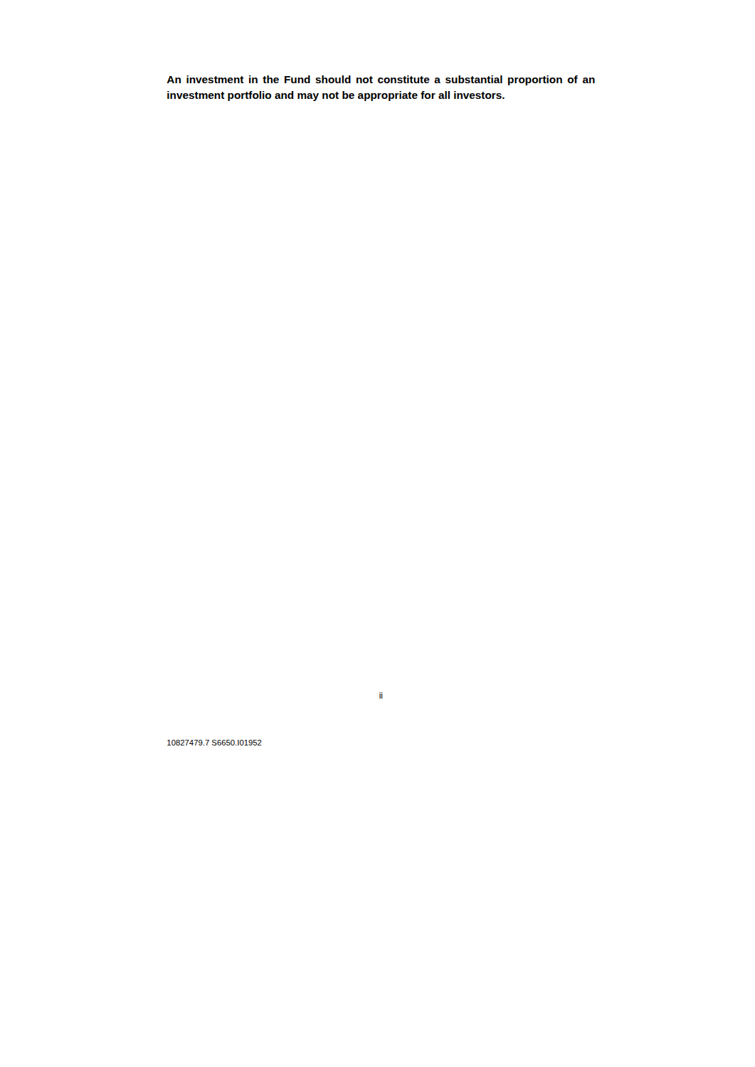An investment in the Fund should not constitute a substantial proportion of an investment portfolio and may not be appropriate for all investors.
ii
10827479.7 S6650.I01952